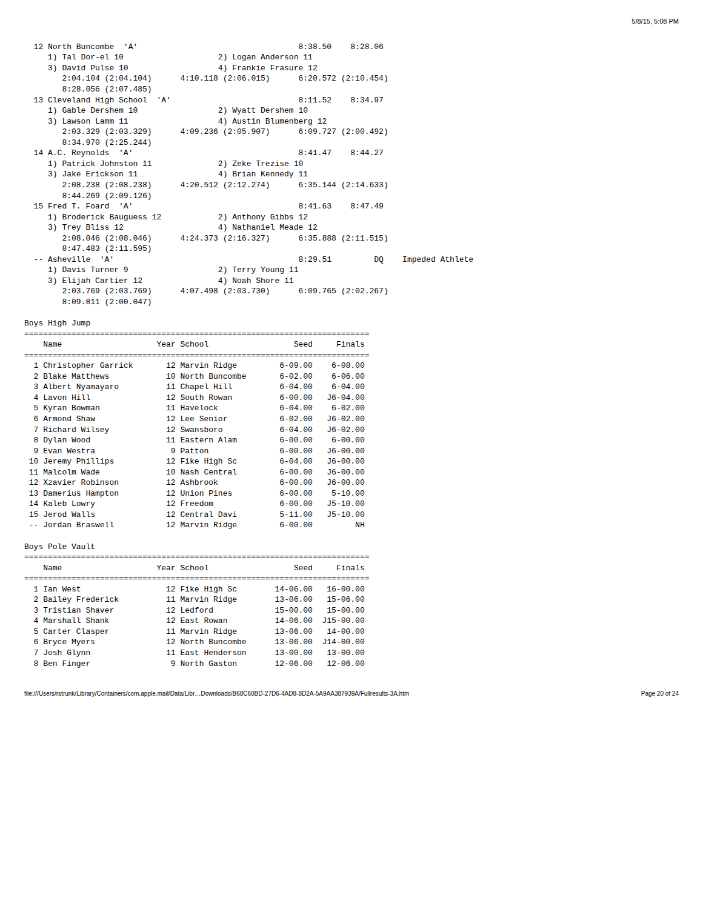5/8/15, 5:08 PM
  12 North Buncombe  'A'                                  8:38.50    8:28.06
     1) Tal Dor-el 10                    2) Logan Anderson 11
     3) David Pulse 10                   4) Frankie Frasure 12
        2:04.104 (2:04.104)      4:10.118 (2:06.015)      6:20.572 (2:10.454)
        8:28.056 (2:07.485)
  13 Cleveland High School  'A'                           8:11.52    8:34.97
     1) Gable Dershem 10                 2) Wyatt Dershem 10
     3) Lawson Lamm 11                   4) Austin Blumenberg 12
        2:03.329 (2:03.329)      4:09.236 (2:05.907)      6:09.727 (2:00.492)
        8:34.970 (2:25.244)
  14 A.C. Reynolds  'A'                                   8:41.47    8:44.27
     1) Patrick Johnston 11              2) Zeke Trezise 10
     3) Jake Erickson 11                 4) Brian Kennedy 11
        2:08.238 (2:08.238)      4:20.512 (2:12.274)      6:35.144 (2:14.633)
        8:44.269 (2:09.126)
  15 Fred T. Foard  'A'                                   8:41.63    8:47.49
     1) Broderick Bauguess 12            2) Anthony Gibbs 12
     3) Trey Bliss 12                    4) Nathaniel Meade 12
        2:08.046 (2:08.046)      4:24.373 (2:16.327)      6:35.888 (2:11.515)
        8:47.483 (2:11.595)
  -- Asheville  'A'                                       8:29.51         DQ    Impeded Athlete
     1) Davis Turner 9                   2) Terry Young 11
     3) Elijah Cartier 12                4) Noah Shore 11
        2:03.769 (2:03.769)      4:07.498 (2:03.730)      6:09.765 (2:02.267)
        8:09.811 (2:00.047)

Boys High Jump
=========================================================================
    Name                    Year School                  Seed     Finals
=========================================================================
  1 Christopher Garrick       12 Marvin Ridge         6-09.00    6-08.00
  2 Blake Matthews            10 North Buncombe       6-02.00    6-06.00
  3 Albert Nyamayaro          11 Chapel Hill          6-04.00    6-04.00
  4 Lavon Hill                12 South Rowan          6-00.00   J6-04.00
  5 Kyran Bowman              11 Havelock             6-04.00    6-02.00
  6 Armond Shaw               12 Lee Senior           6-02.00   J6-02.00
  7 Richard Wilsey            12 Swansboro            6-04.00   J6-02.00
  8 Dylan Wood                11 Eastern Alam         6-00.00    6-00.00
  9 Evan Westra                9 Patton               6-00.00   J6-00.00
 10 Jeremy Phillips           12 Fike High Sc         6-04.00   J6-00.00
 11 Malcolm Wade              10 Nash Central         6-00.00   J6-00.00
 12 Xzavier Robinson          12 Ashbrook             6-00.00   J6-00.00
 13 Damerius Hampton          12 Union Pines          6-00.00    5-10.00
 14 Kaleb Lowry               12 Freedom              6-00.00   J5-10.00
 15 Jerod Walls               12 Central Davi         5-11.00   J5-10.00
 -- Jordan Braswell           12 Marvin Ridge         6-00.00         NH

Boys Pole Vault
=========================================================================
    Name                    Year School                  Seed     Finals
=========================================================================
  1 Ian West                  12 Fike High Sc        14-06.00   16-00.00
  2 Bailey Frederick          11 Marvin Ridge        13-06.00   15-06.00
  3 Tristian Shaver           12 Ledford             15-00.00   15-00.00
  4 Marshall Shank            12 East Rowan          14-06.00  J15-00.00
  5 Carter Clasper            11 Marvin Ridge        13-06.00   14-00.00
  6 Bryce Myers               12 North Buncombe      13-06.00  J14-00.00
  7 Josh Glynn                11 East Henderson      13-00.00   13-00.00
  8 Ben Finger                 9 North Gaston        12-06.00   12-06.00
file:///Users/rstrunk/Library/Containers/com.apple.mail/Data/Libr…Downloads/B68C60BD-27D6-4AD8-8D2A-5A9AA387939A/Fullresults-3A.htm
Page 20 of 24